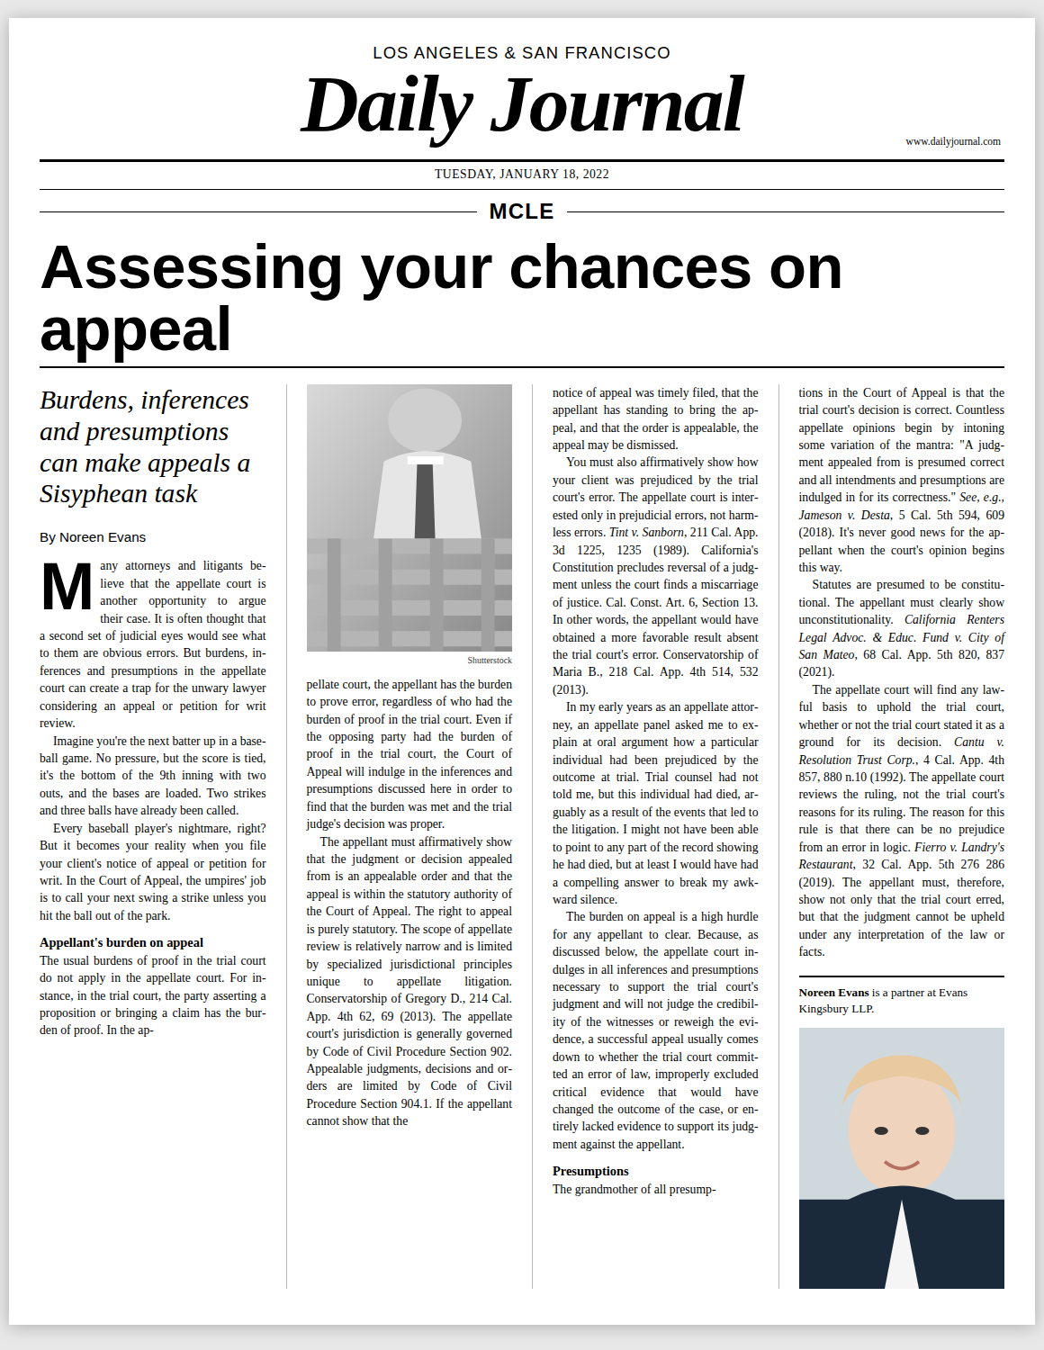LOS ANGELES & SAN FRANCISCO
Daily Journal
www.dailyjournal.com
TUESDAY, JANUARY 18, 2022
MCLE
Assessing your chances on appeal
Burdens, inferences and presumptions can make appeals a Sisyphean task
By Noreen Evans
Many attorneys and litigants believe that the appellate court is another opportunity to argue their case. It is often thought that a second set of judicial eyes would see what to them are obvious errors. But burdens, inferences and presumptions in the appellate court can create a trap for the unwary lawyer considering an appeal or petition for writ review.
Imagine you're the next batter up in a baseball game. No pressure, but the score is tied, it's the bottom of the 9th inning with two outs, and the bases are loaded. Two strikes and three balls have already been called.
Every baseball player's nightmare, right? But it becomes your reality when you file your client's notice of appeal or petition for writ. In the Court of Appeal, the umpires' job is to call your next swing a strike unless you hit the ball out of the park.
Appellant's burden on appeal
The usual burdens of proof in the trial court do not apply in the appellate court. For instance, in the trial court, the party asserting a proposition or bringing a claim has the burden of proof. In the ap-
Shutterstock
pellate court, the appellant has the burden to prove error, regardless of who had the burden of proof in the trial court. Even if the opposing party had the burden of proof in the trial court, the Court of Appeal will indulge in the inferences and presumptions discussed here in order to find that the burden was met and the trial judge's decision was proper.
The appellant must affirmatively show that the judgment or decision appealed from is an appealable order and that the appeal is within the statutory authority of the Court of Appeal. The right to appeal is purely statutory. The scope of appellate review is relatively narrow and is limited by specialized jurisdictional principles unique to appellate litigation. Conservatorship of Gregory D., 214 Cal. App. 4th 62, 69 (2013). The appellate court's jurisdiction is generally governed by Code of Civil Procedure Section 902. Appealable judgments, decisions and orders are limited by Code of Civil Procedure Section 904.1. If the appellant cannot show that the
notice of appeal was timely filed, that the appellant has standing to bring the appeal, and that the order is appealable, the appeal may be dismissed.
You must also affirmatively show how your client was prejudiced by the trial court's error. The appellate court is interested only in prejudicial errors, not harmless errors. Tint v. Sanborn, 211 Cal. App. 3d 1225, 1235 (1989). California's Constitution precludes reversal of a judgment unless the court finds a miscarriage of justice. Cal. Const. Art. 6, Section 13. In other words, the appellant would have obtained a more favorable result absent the trial court's error. Conservatorship of Maria B., 218 Cal. App. 4th 514, 532 (2013).
In my early years as an appellate attorney, an appellate panel asked me to explain at oral argument how a particular individual had been prejudiced by the outcome at trial. Trial counsel had not told me, but this individual had died, arguably as a result of the events that led to the litigation. I might not have been able to point to any part of the record showing he had died, but at least I would have had a compelling answer to break my awkward silence.
The burden on appeal is a high hurdle for any appellant to clear. Because, as discussed below, the appellate court indulges in all inferences and presumptions necessary to support the trial court's judgment and will not judge the credibility of the witnesses or reweigh the evidence, a successful appeal usually comes down to whether the trial court committed an error of law, improperly excluded critical evidence that would have changed the outcome of the case, or entirely lacked evidence to support its judgment against the appellant.
Presumptions
The grandmother of all presump-
tions in the Court of Appeal is that the trial court's decision is correct. Countless appellate opinions begin by intoning some variation of the mantra: "A judgment appealed from is presumed correct and all intendments and presumptions are indulged in for its correctness." See, e.g., Jameson v. Desta, 5 Cal. 5th 594, 609 (2018). It's never good news for the appellant when the court's opinion begins this way.
Statutes are presumed to be constitutional. The appellant must clearly show unconstitutionality. California Renters Legal Advoc. & Educ. Fund v. City of San Mateo, 68 Cal. App. 5th 820, 837 (2021).
The appellate court will find any lawful basis to uphold the trial court, whether or not the trial court stated it as a ground for its decision. Cantu v. Resolution Trust Corp., 4 Cal. App. 4th 857, 880 n.10 (1992). The appellate court reviews the ruling, not the trial court's reasons for its ruling. The reason for this rule is that there can be no prejudice from an error in logic. Fierro v. Landry's Restaurant, 32 Cal. App. 5th 276 286 (2019). The appellant must, therefore, show not only that the trial court erred, but that the judgment cannot be upheld under any interpretation of the law or facts.
Noreen Evans is a partner at Evans Kingsbury LLP.